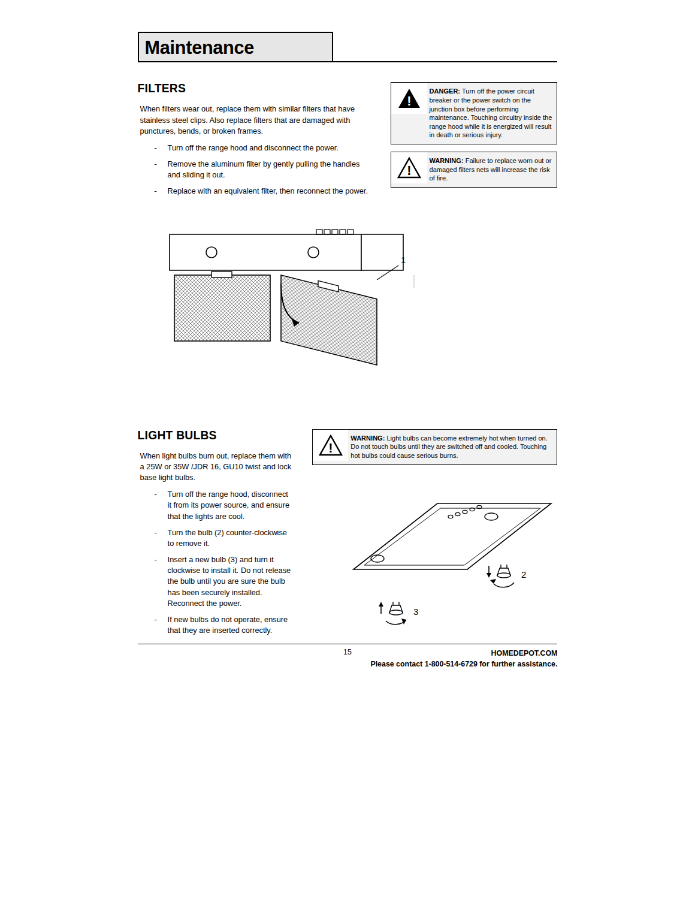Maintenance
FILTERS
When filters wear out, replace them with similar filters that have stainless steel clips. Also replace filters that are damaged with punctures, bends, or broken frames.
Turn off the range hood and disconnect the power.
Remove the aluminum filter by gently pulling the handles and sliding it out.
Replace with an equivalent filter, then reconnect the power.
!
DANGER: Turn off the power circuit breaker or the power switch on the junction box before performing maintenance. Touching circuitry inside the range hood while it is energized will result in death or serious injury.
!
WARNING: Failure to replace worn out or damaged filters nets will increase the risk of fire.
1
LIGHT BULBS
When light bulbs burn out, replace them with a 25W or 35W /JDR 16, GU10 twist and lock base light bulbs.
Turn off the range hood, disconnect it from its power source, and ensure that the lights are cool.
Turn the bulb (2) counter-clockwise to remove it.
Insert a new bulb (3) and turn it clockwise to install it. Do not release the bulb until you are sure the bulb has been securely installed. Reconnect the power.
If new bulbs do not operate, ensure that they are inserted correctly.
!
WARNING: Light bulbs can become extremely hot when turned on. Do not touch bulbs until they are switched off and cooled. Touching hot bulbs could cause serious burns.
2 3
15
HOMEDEPOT.COM
Please contact 1-800-514-6729 for further assistance.